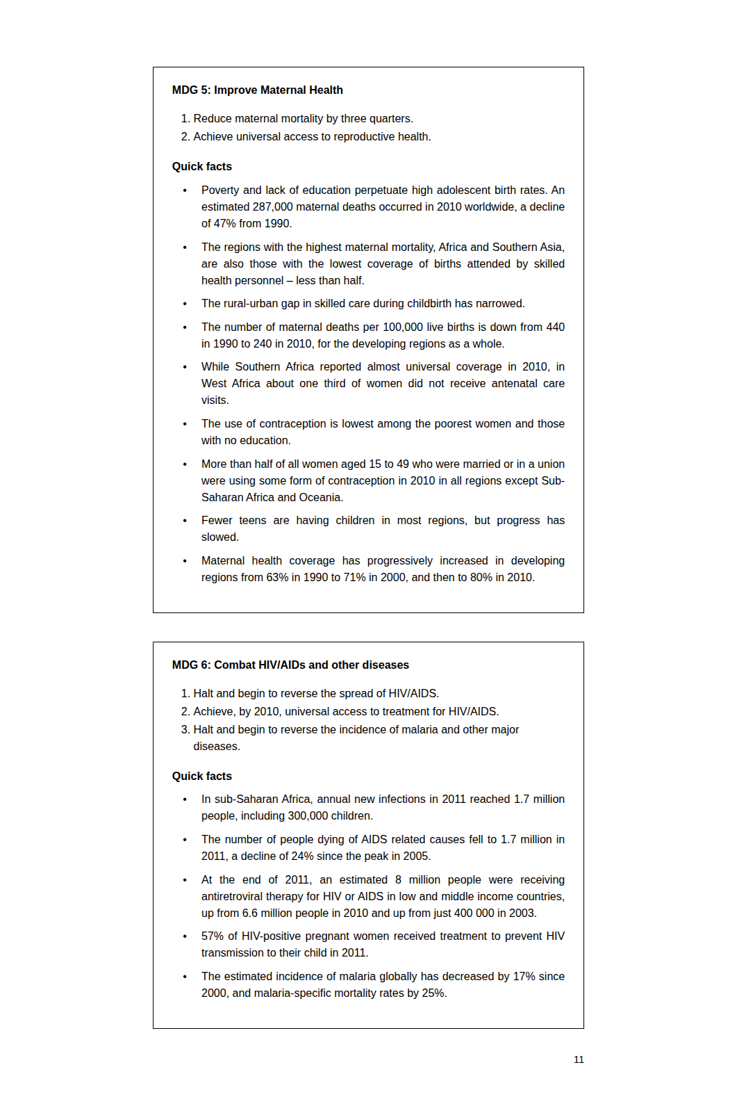MDG 5: Improve Maternal Health
Reduce maternal mortality by three quarters.
Achieve universal access to reproductive health.
Quick facts
Poverty and lack of education perpetuate high adolescent birth rates. An estimated 287,000 maternal deaths occurred in 2010 worldwide, a decline of 47% from 1990.
The regions with the highest maternal mortality, Africa and Southern Asia, are also those with the lowest coverage of births attended by skilled health personnel – less than half.
The rural-urban gap in skilled care during childbirth has narrowed.
The number of maternal deaths per 100,000 live births is down from 440 in 1990 to 240 in 2010, for the developing regions as a whole.
While Southern Africa reported almost universal coverage in 2010, in West Africa about one third of women did not receive antenatal care visits.
The use of contraception is lowest among the poorest women and those with no education.
More than half of all women aged 15 to 49 who were married or in a union were using some form of contraception in 2010 in all regions except Sub-Saharan Africa and Oceania.
Fewer teens are having children in most regions, but progress has slowed.
Maternal health coverage has progressively increased in developing regions from 63% in 1990 to 71% in 2000, and then to 80% in 2010.
MDG 6: Combat HIV/AIDs and other diseases
Halt and begin to reverse the spread of HIV/AIDS.
Achieve, by 2010, universal access to treatment for HIV/AIDS.
Halt and begin to reverse the incidence of malaria and other major diseases.
Quick facts
In sub-Saharan Africa, annual new infections in 2011 reached 1.7 million people, including 300,000 children.
The number of people dying of AIDS related causes fell to 1.7 million in 2011, a decline of 24% since the peak in 2005.
At the end of 2011, an estimated 8 million people were receiving antiretroviral therapy for HIV or AIDS in low and middle income countries, up from 6.6 million people in 2010 and up from just 400 000 in 2003.
57% of HIV-positive pregnant women received treatment to prevent HIV transmission to their child in 2011.
The estimated incidence of malaria globally has decreased by 17% since 2000, and malaria-specific mortality rates by 25%.
11